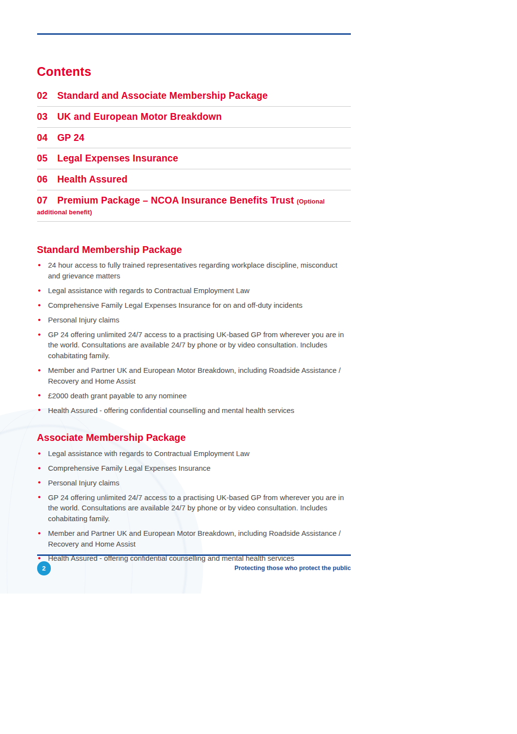Contents
02 Standard and Associate Membership Package
03 UK and European Motor Breakdown
04 GP 24
05 Legal Expenses Insurance
06 Health Assured
07 Premium Package – NCOA Insurance Benefits Trust (Optional additional benefit)
Standard Membership Package
24 hour access to fully trained representatives regarding workplace discipline, misconduct and grievance matters
Legal assistance with regards to Contractual Employment Law
Comprehensive Family Legal Expenses Insurance for on and off-duty incidents
Personal Injury claims
GP 24 offering unlimited 24/7 access to a practising UK-based GP from wherever you are in the world. Consultations are available 24/7 by phone or by video consultation. Includes cohabitating family.
Member and Partner UK and European Motor Breakdown, including Roadside Assistance / Recovery and Home Assist
£2000 death grant payable to any nominee
Health Assured - offering confidential counselling and mental health services
Associate Membership Package
Legal assistance with regards to Contractual Employment Law
Comprehensive Family Legal Expenses Insurance
Personal Injury claims
GP 24 offering unlimited 24/7 access to a practising UK-based GP from wherever you are in the world. Consultations are available 24/7 by phone or by video consultation. Includes cohabitating family.
Member and Partner UK and European Motor Breakdown, including Roadside Assistance / Recovery and Home Assist
Health Assured - offering confidential counselling and mental health services
2
Protecting those who protect the public